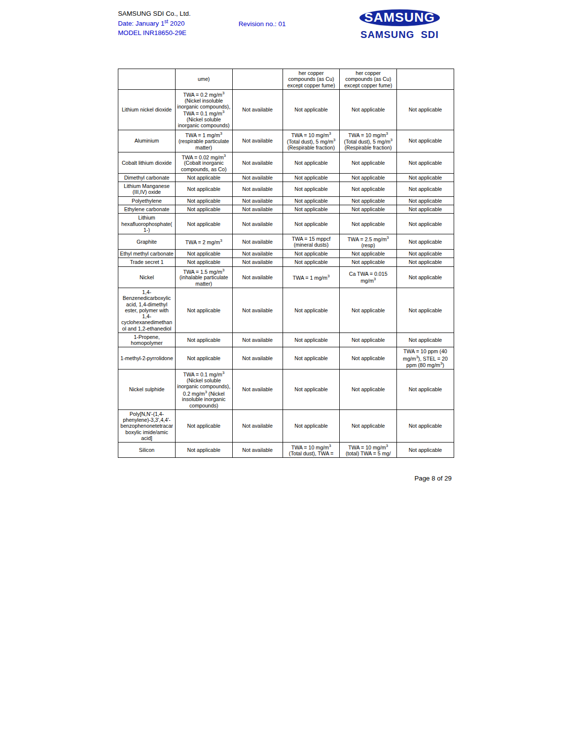SAMSUNG SDI Co., Ltd.
Date: January 1st 2020 Revision no.: 01
MODEL INR18650-29E
SAMSUNG
SAMSUNG SDI
| | ume) | | her copper compounds (as Cu) except copper fume) | her copper compounds (as Cu) except copper fume) | |
| Lithium nickel dioxide | TWA = 0.2 mg/m 3 (Nickel insoluble inorganic compounds), TWA = 0.1 mg/m 3 (Nickel soluble inorganic compounds) | Not available | Not applicable | Not applicable | Not applicable |
| Aluminium | TWA = 1 mg/m 3 (respirable particulate matter) | Not available | TWA = 10 mg/m 3 (Total dust), 5 mg/m 3 (Respirable fraction) | TWA = 10 mg/m 3 (Total dust), 5 mg/m 3 (Respirable fraction) | Not applicable |
| Cobalt lithium dioxide | TWA = 0.02 mg/m 3 (Cobalt inorganic compounds, as Co) | Not available | Not applicable | Not applicable | Not applicable |
| Dimethyl carbonate | Not applicable | Not available | Not applicable | Not applicable | Not applicable |
| Lithium Manganese (III,IV) oxide | Not applicable | Not available | Not applicable | Not applicable | Not applicable |
| Polyethylene | Not applicable | Not available | Not applicable | Not applicable | Not applicable |
| Ethylene carbonate | Not applicable | Not available | Not applicable | Not applicable | Not applicable |
| Lithium hexafluorophosphate(1-) | Not applicable | Not available | Not applicable | Not applicable | Not applicable |
| Graphite | TWA = 2 mg/m 3 | Not available | TWA = 15 mppcf (mineral dusts) | TWA = 2.5 mg/m 3 (resp) | Not applicable |
| Ethyl methyl carbonate | Not applicable | Not available | Not applicable | Not applicable | Not applicable |
| Trade secret 1 | Not applicable | Not available | Not applicable | Not applicable | Not applicable |
| Nickel | TWA = 1.5 mg/m 3 (inhalable particulate matter) | Not available | TWA = 1 mg/m 3 | Ca TWA = 0.015 mg/m 3 | Not applicable |
| 1,4-Benzenedicarboxylic acid, 1,4-dimethyl ester, polymer with 1,4-cyclohexanedimethanol and 1,2-ethanediol | Not applicable | Not available | Not applicable | Not applicable | Not applicable |
| 1-Propene, homopolymer | Not applicable | Not available | Not applicable | Not applicable | Not applicable |
| 1-methyl-2-pyrrolidone | Not applicable | Not available | Not applicable | Not applicable | TWA = 10 ppm (40 mg/m 3 ), STEL = 20 ppm (80 mg/m 3 ) |
| Nickel sulphide | TWA = 0.1 mg/m 3 (Nickel soluble inorganic compounds), 0.2 mg/m 3 (Nickel insoluble inorganic compounds) | Not available | Not applicable | Not applicable | Not applicable |
| Poly[N,N'-(1,4-phenylene)-3,3',4,4'-benzophenonetetracarboxylic imide/amic acid] | Not applicable | Not available | Not applicable | Not applicable | Not applicable |
| Silicon | Not applicable | Not available | TWA = 10 mg/m 3 (Total dust), TWA = | TWA = 10 mg/m 3 (total) TWA = 5 mg/ | Not applicable |
Page 8 of 29